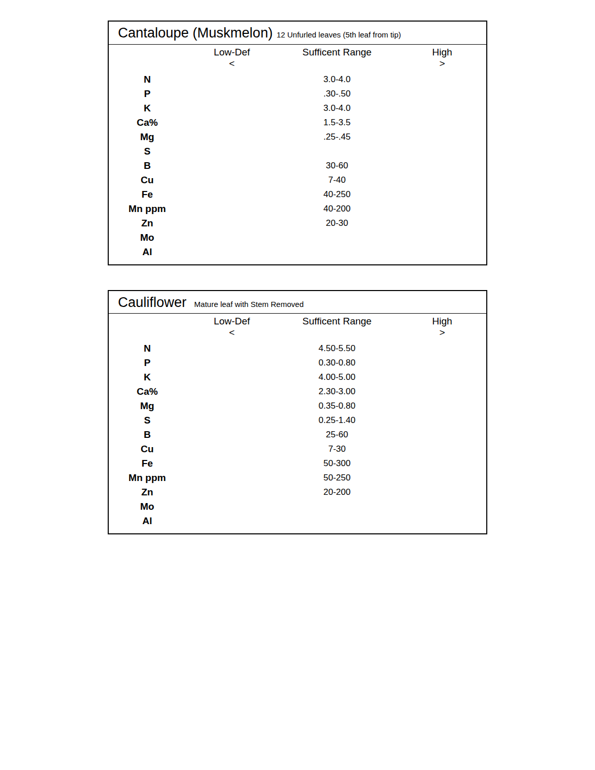Cantaloupe (Muskmelon) 12 Unfurled leaves (5th leaf from tip)
| | Low-Def | Sufficent Range | High |
| --- | --- | --- | --- |
| | < | | > |
| N | | 3.0-4.0 | |
| P | | .30-.50 | |
| K | | 3.0-4.0 | |
| Ca% | | 1.5-3.5 | |
| Mg | | .25-.45 | |
| S | | | |
| B | | 30-60 | |
| Cu | | 7-40 | |
| Fe | | 40-250 | |
| Mn ppm | | 40-200 | |
| Zn | | 20-30 | |
| Mo | | | |
| Al | | | |
Cauliflower Mature leaf with Stem Removed
| | Low-Def | Sufficent Range | High |
| --- | --- | --- | --- |
| | < | | > |
| N | | 4.50-5.50 | |
| P | | 0.30-0.80 | |
| K | | 4.00-5.00 | |
| Ca% | | 2.30-3.00 | |
| Mg | | 0.35-0.80 | |
| S | | 0.25-1.40 | |
| B | | 25-60 | |
| Cu | | 7-30 | |
| Fe | | 50-300 | |
| Mn ppm | | 50-250 | |
| Zn | | 20-200 | |
| Mo | | | |
| Al | | | |